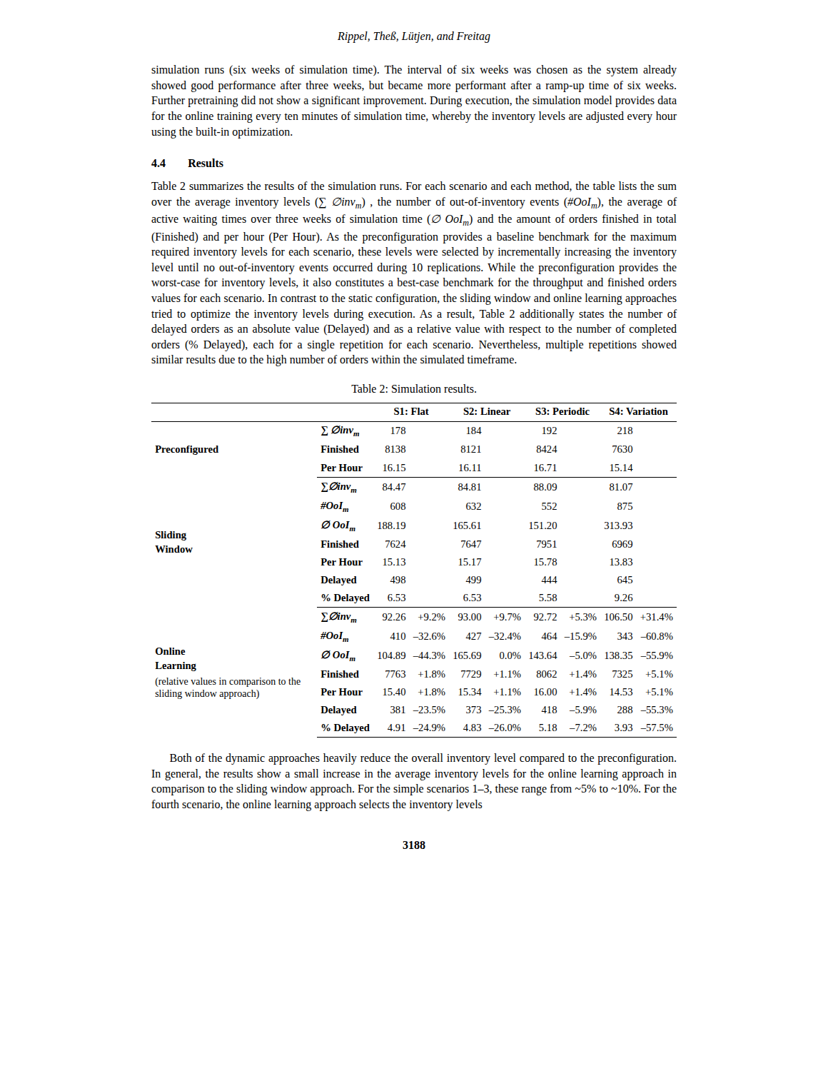Rippel, Theß, Lütjen, and Freitag
simulation runs (six weeks of simulation time). The interval of six weeks was chosen as the system already showed good performance after three weeks, but became more performant after a ramp-up time of six weeks. Further pretraining did not show a significant improvement. During execution, the simulation model provides data for the online training every ten minutes of simulation time, whereby the inventory levels are adjusted every hour using the built-in optimization.
4.4 Results
Table 2 summarizes the results of the simulation runs. For each scenario and each method, the table lists the sum over the average inventory levels (∑ ∅invm) , the number of out-of-inventory events (#OoIm), the average of active waiting times over three weeks of simulation time (∅ OoIm) and the amount of orders finished in total (Finished) and per hour (Per Hour). As the preconfiguration provides a baseline benchmark for the maximum required inventory levels for each scenario, these levels were selected by incrementally increasing the inventory level until no out-of-inventory events occurred during 10 replications. While the preconfiguration provides the worst-case for inventory levels, it also constitutes a best-case benchmark for the throughput and finished orders values for each scenario. In contrast to the static configuration, the sliding window and online learning approaches tried to optimize the inventory levels during execution. As a result, Table 2 additionally states the number of delayed orders as an absolute value (Delayed) and as a relative value with respect to the number of completed orders (% Delayed), each for a single repetition for each scenario. Nevertheless, multiple repetitions showed similar results due to the high number of orders within the simulated timeframe.
Table 2: Simulation results.
| | | S1: Flat | S2: Linear | S3: Periodic | S4: Variation |
| --- | --- | --- | --- | --- | --- |
| Preconfigured | ∑ ∅inv m | 178 | | 184 | | 192 | | 218 | |
| Finished | 8138 | | 8121 | | 8424 | | 7630 | |
| Per Hour | 16.15 | | 16.11 | | 16.71 | | 15.14 | |
| Sliding Window | ∑∅inv m | 84.47 | | 84.81 | | 88.09 | | 81.07 | |
| #OoI m | 608 | | 632 | | 552 | | 875 | |
| ∅ OoI m | 188.19 | | 165.61 | | 151.20 | | 313.93 | |
| Finished | 7624 | | 7647 | | 7951 | | 6969 | |
| Per Hour | 15.13 | | 15.17 | | 15.78 | | 13.83 | |
| Delayed | 498 | | 499 | | 444 | | 645 | |
| % Delayed | 6.53 | | 6.53 | | 5.58 | | 9.26 | |
| Online Learning (relative values in comparison to the sliding window approach) | ∑∅inv m | 92.26 | +9.2% | 93.00 | +9.7% | 92.72 | +5.3% | 106.50 | +31.4% |
| #OoI m | 410 | –32.6% | 427 | –32.4% | 464 | –15.9% | 343 | –60.8% |
| ∅ OoI m | 104.89 | –44.3% | 165.69 | 0.0% | 143.64 | –5.0% | 138.35 | –55.9% |
| Finished | 7763 | +1.8% | 7729 | +1.1% | 8062 | +1.4% | 7325 | +5.1% |
| Per Hour | 15.40 | +1.8% | 15.34 | +1.1% | 16.00 | +1.4% | 14.53 | +5.1% |
| Delayed | 381 | –23.5% | 373 | –25.3% | 418 | –5.9% | 288 | –55.3% |
| % Delayed | 4.91 | –24.9% | 4.83 | –26.0% | 5.18 | –7.2% | 3.93 | –57.5% |
Both of the dynamic approaches heavily reduce the overall inventory level compared to the preconfiguration. In general, the results show a small increase in the average inventory levels for the online learning approach in comparison to the sliding window approach. For the simple scenarios 1–3, these range from ~5% to ~10%. For the fourth scenario, the online learning approach selects the inventory levels
3188